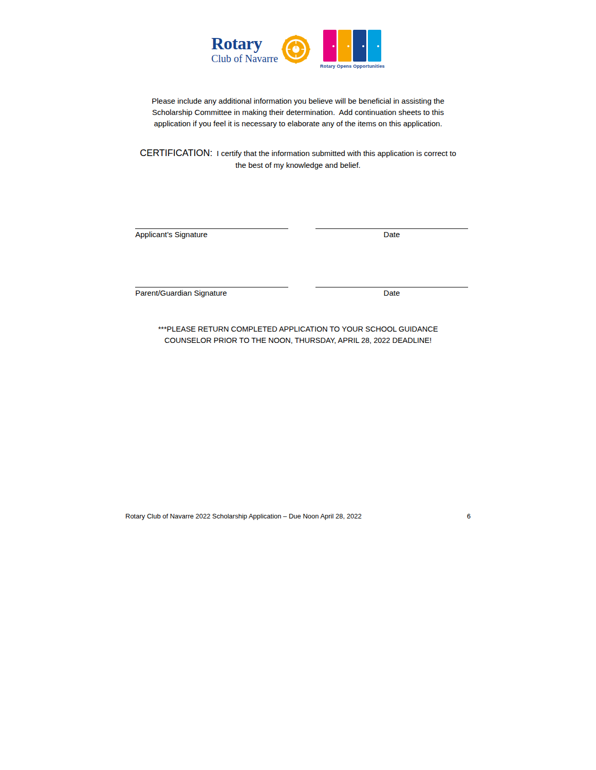Rotary
Club of Navarre
Rotary Opens Opportunities
Please include any additional information you believe will be beneficial in assisting the Scholarship Committee in making their determination. Add continuation sheets to this application if you feel it is necessary to elaborate any of the items on this application.
CERTIFICATION: I certify that the information submitted with this application is correct to the best of my knowledge and belief.
Applicant’s Signature
Date
Parent/Guardian Signature
Date
***PLEASE RETURN COMPLETED APPLICATION TO YOUR SCHOOL GUIDANCE COUNSELOR PRIOR TO THE NOON, THURSDAY, APRIL 28, 2022 DEADLINE!
Rotary Club of Navarre 2022 Scholarship Application – Due Noon April 28, 2022
6